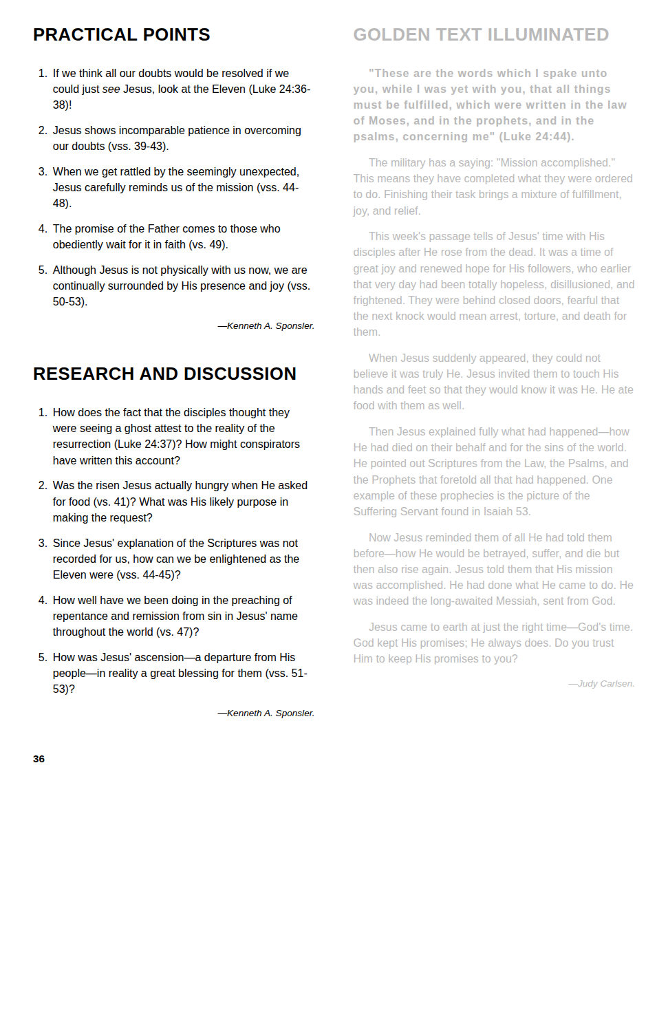Practical Points
If we think all our doubts would be resolved if we could just see Jesus, look at the Eleven (Luke 24:36-38)!
Jesus shows incomparable patience in overcoming our doubts (vss. 39-43).
When we get rattled by the seemingly unexpected, Jesus carefully reminds us of the mission (vss. 44-48).
The promise of the Father comes to those who obediently wait for it in faith (vs. 49).
Although Jesus is not physically with us now, we are continually surrounded by His presence and joy (vss. 50-53).
—Kenneth A. Sponsler.
Research and Discussion
How does the fact that the disciples thought they were seeing a ghost attest to the reality of the resurrection (Luke 24:37)? How might conspirators have written this account?
Was the risen Jesus actually hungry when He asked for food (vs. 41)? What was His likely purpose in making the request?
Since Jesus' explanation of the Scriptures was not recorded for us, how can we be enlightened as the Eleven were (vss. 44-45)?
How well have we been doing in the preaching of repentance and remission from sin in Jesus' name throughout the world (vs. 47)?
How was Jesus' ascension—a departure from His people—in reality a great blessing for them (vss. 51-53)?
—Kenneth A. Sponsler.
36
Golden Text Illuminated
"These are the words which I spake unto you, while I was yet with you, that all things must be fulfilled, which were written in the law of Moses, and in the prophets, and in the psalms, concerning me" (Luke 24:44).
The military has a saying: "Mission accomplished." This means they have completed what they were ordered to do. Finishing their task brings a mixture of fulfillment, joy, and relief.
This week's passage tells of Jesus' time with His disciples after He rose from the dead. It was a time of great joy and renewed hope for His followers, who earlier that very day had been totally hopeless, disillusioned, and frightened. They were behind closed doors, fearful that the next knock would mean arrest, torture, and death for them.
When Jesus suddenly appeared, they could not believe it was truly He. Jesus invited them to touch His hands and feet so that they would know it was He. He ate food with them as well.
Then Jesus explained fully what had happened—how He had died on their behalf and for the sins of the world. He pointed out Scriptures from the Law, the Psalms, and the Prophets that foretold all that had happened. One example of these prophecies is the picture of the Suffering Servant found in Isaiah 53.
Now Jesus reminded them of all He had told them before—how He would be betrayed, suffer, and die but then also rise again. Jesus told them that His mission was accomplished. He had done what He came to do. He was indeed the long-awaited Messiah, sent from God.
Jesus came to earth at just the right time—God's time. God kept His promises; He always does. Do you trust Him to keep His promises to you?
—Judy Carlsen.